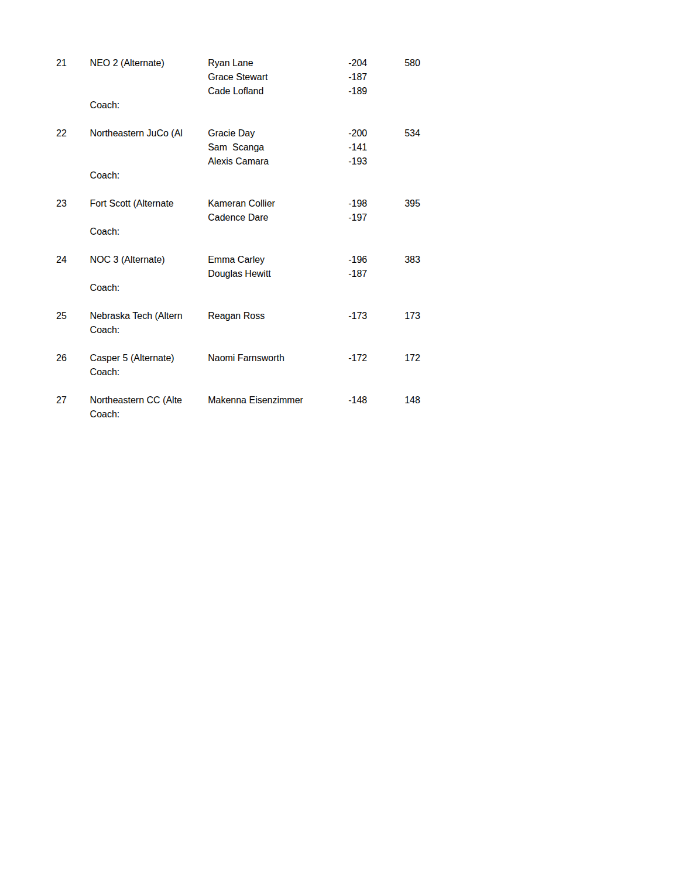| 21 | NEO 2 (Alternate) | Ryan Lane | -204 | 580 |
| | | Grace Stewart | -187 | |
| | | Cade Lofland | -189 | |
| | Coach: | | | |
| 22 | Northeastern JuCo (Al | Gracie Day | -200 | 534 |
| | | Sam Scanga | -141 | |
| | | Alexis Camara | -193 | |
| | Coach: | | | |
| 23 | Fort Scott (Alternate | Kameran Collier | -198 | 395 |
| | | Cadence Dare | -197 | |
| | Coach: | | | |
| 24 | NOC 3 (Alternate) | Emma Carley | -196 | 383 |
| | | Douglas Hewitt | -187 | |
| | Coach: | | | |
| 25 | Nebraska Tech (Altern | Reagan Ross | -173 | 173 |
| | Coach: | | | |
| 26 | Casper 5 (Alternate) | Naomi Farnsworth | -172 | 172 |
| | Coach: | | | |
| 27 | Northeastern CC (Alte | Makenna Eisenzimmer | -148 | 148 |
| | Coach: | | | |